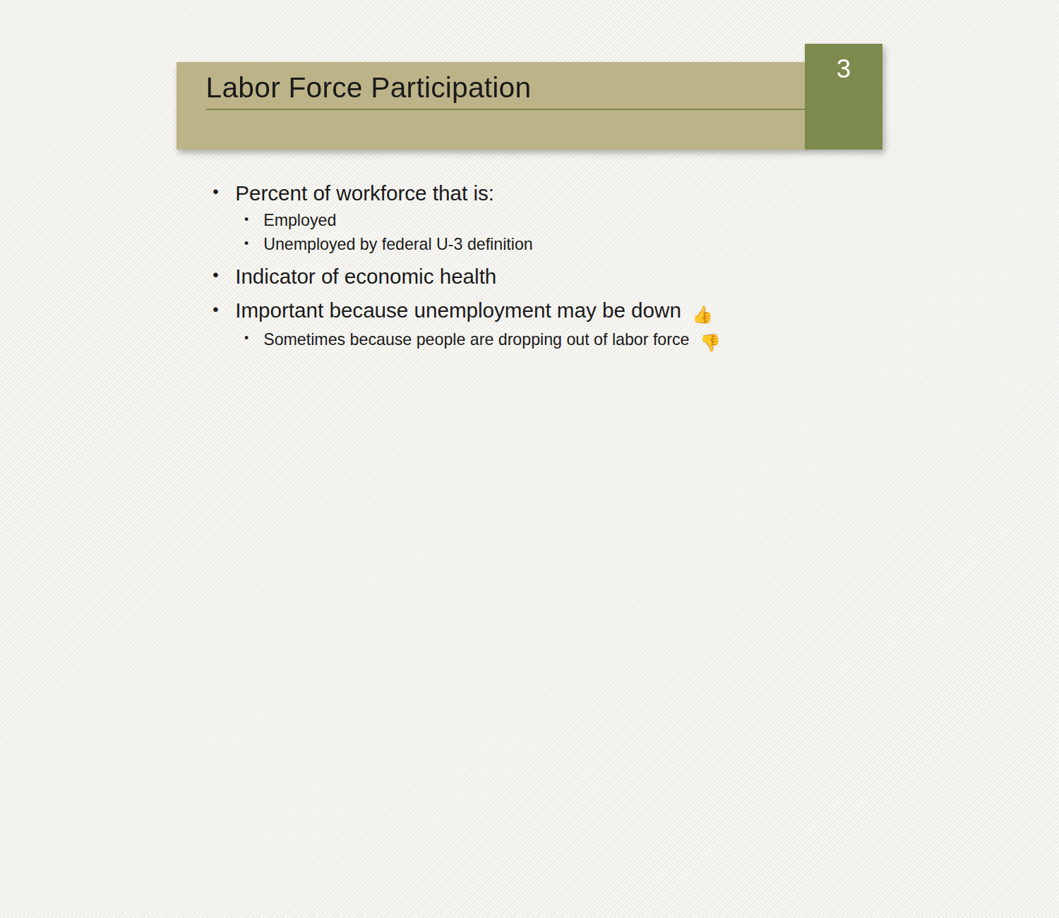Labor Force Participation
3
Percent of workforce that is:
Employed
Unemployed by federal U-3 definition
Indicator of economic health
Important because unemployment may be down 👍
Sometimes because people are dropping out of labor force 👎